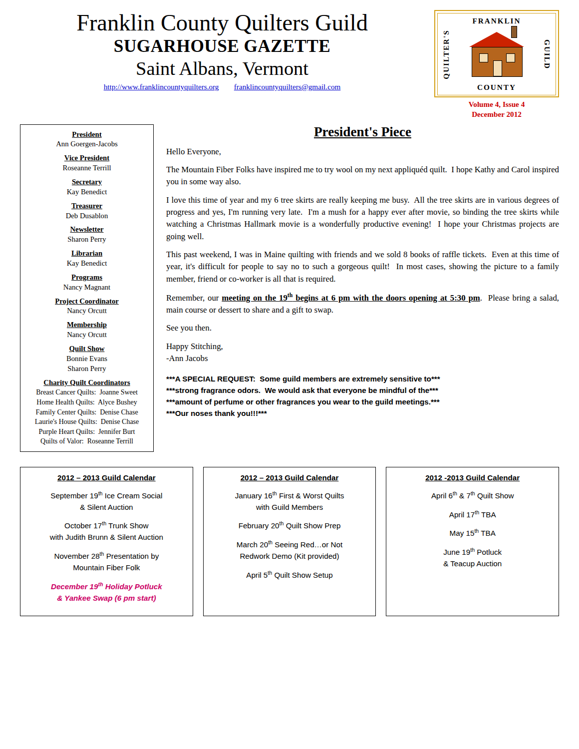Franklin County Quilters Guild
SUGARHOUSE GAZETTE
Saint Albans, Vermont
http://www.franklincountyquilters.org franklincountyquilters@gmail.com
FRANKLIN QUILTER'S GUILD COUNTY
Volume 4, Issue 4
December 2012
President
Ann Goergen-Jacobs
Vice President
Roseanne Terrill
Secretary
Kay Benedict
Treasurer
Deb Dusablon
Newsletter
Sharon Perry
Librarian
Kay Benedict
Programs
Nancy Magnant
Project Coordinator
Nancy Orcutt
Membership
Nancy Orcutt
Quilt Show
Bonnie Evans
Sharon Perry
Charity Quilt Coordinators
Breast Cancer Quilts: Joanne Sweet
Home Health Quilts: Alyce Bushey
Family Center Quilts: Denise Chase
Laurie's House Quilts: Denise Chase
Purple Heart Quilts: Jennifer Burt
Quilts of Valor: Roseanne Terrill
President's Piece
Hello Everyone,
The Mountain Fiber Folks have inspired me to try wool on my next appliquéd quilt. I hope Kathy and Carol inspired you in some way also.
I love this time of year and my 6 tree skirts are really keeping me busy. All the tree skirts are in various degrees of progress and yes, I'm running very late. I'm a mush for a happy ever after movie, so binding the tree skirts while watching a Christmas Hallmark movie is a wonderfully productive evening! I hope your Christmas projects are going well.
This past weekend, I was in Maine quilting with friends and we sold 8 books of raffle tickets. Even at this time of year, it's difficult for people to say no to such a gorgeous quilt! In most cases, showing the picture to a family member, friend or co-worker is all that is required.
Remember, our meeting on the 19th begins at 6 pm with the doors opening at 5:30 pm. Please bring a salad, main course or dessert to share and a gift to swap.
See you then.
Happy Stitching,
-Ann Jacobs
***A SPECIAL REQUEST: Some guild members are extremely sensitive to***
***strong fragrance odors. We would ask that everyone be mindful of the***
***amount of perfume or other fragrances you wear to the guild meetings.***
***Our noses thank you!!!***
2012 – 2013 Guild Calendar
September 19th Ice Cream Social
& Silent Auction
October 17th Trunk Show
with Judith Brunn & Silent Auction
November 28th Presentation by
Mountain Fiber Folk
December 19th Holiday Potluck
& Yankee Swap (6 pm start)
2012 – 2013 Guild Calendar
January 16th First & Worst Quilts
with Guild Members
February 20th Quilt Show Prep
March 20th Seeing Red…or Not
Redwork Demo (Kit provided)
April 5th Quilt Show Setup
2012 -2013 Guild Calendar
April 6th & 7th Quilt Show
April 17th TBA
May 15th TBA
June 19th Potluck
& Teacup Auction